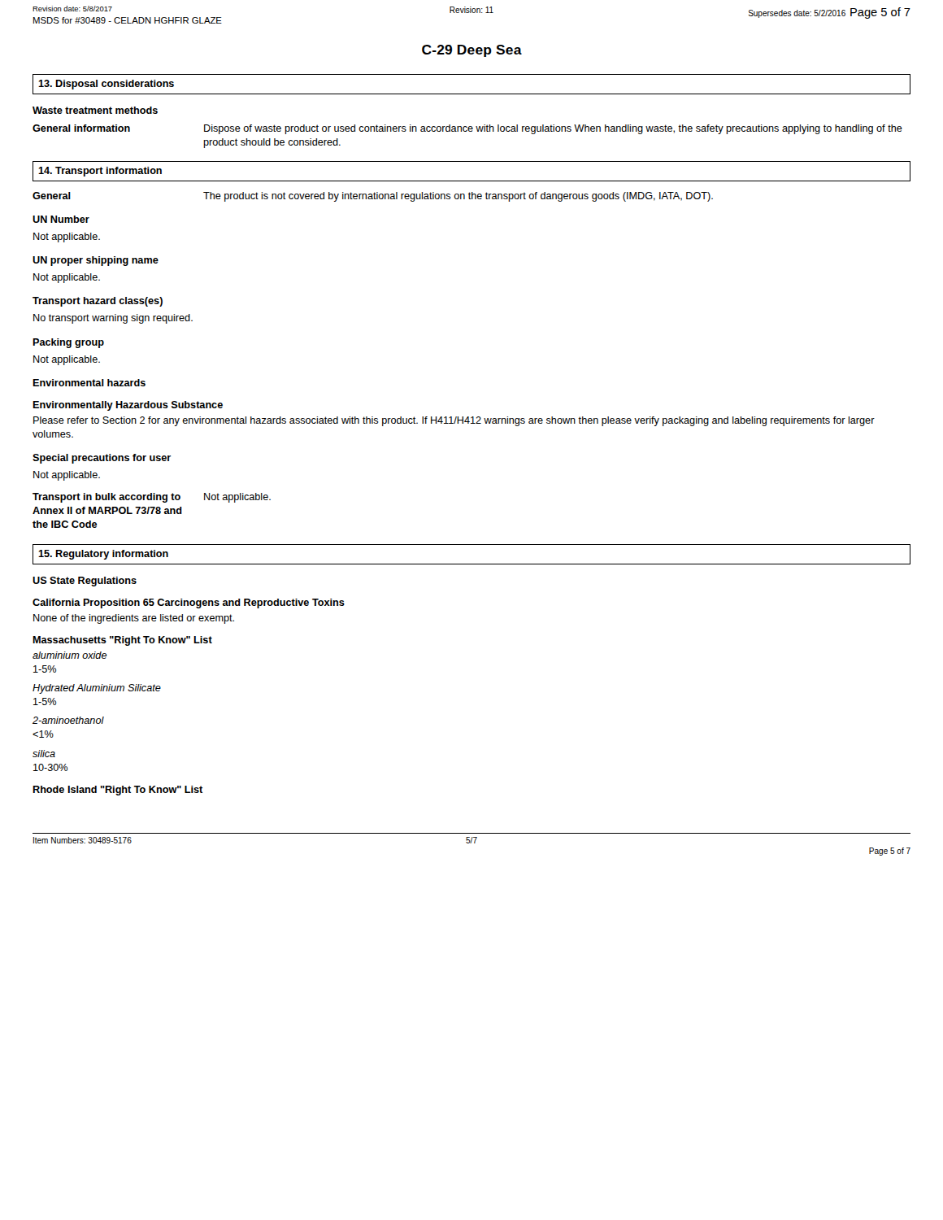Revision date: 5/8/2017
MSDS for #30489 - CELADN HGHFIR GLAZE
Revision: 11
Supersedes date: 5/2/2016 Page 5 of 7
C-29 Deep Sea
13. Disposal considerations
Waste treatment methods
General information
Dispose of waste product or used containers in accordance with local regulations When handling waste, the safety precautions applying to handling of the product should be considered.
14. Transport information
General
The product is not covered by international regulations on the transport of dangerous goods (IMDG, IATA, DOT).
UN Number
Not applicable.
UN proper shipping name
Not applicable.
Transport hazard class(es)
No transport warning sign required.
Packing group
Not applicable.
Environmental hazards
Environmentally Hazardous Substance
Please refer to Section 2 for any environmental hazards associated with this product. If H411/H412 warnings are shown then please verify packaging and labeling requirements for larger volumes.
Special precautions for user
Not applicable.
Transport in bulk according to Annex II of MARPOL 73/78 and the IBC Code
Not applicable.
15. Regulatory information
US State Regulations
California Proposition 65 Carcinogens and Reproductive Toxins
None of the ingredients are listed or exempt.
Massachusetts "Right To Know" List
aluminium oxide
1-5%
Hydrated Aluminium Silicate
1-5%
2-aminoethanol
<1%
silica
10-30%
Rhode Island "Right To Know" List
Item Numbers: 30489-5176
5/7
Page 5 of 7